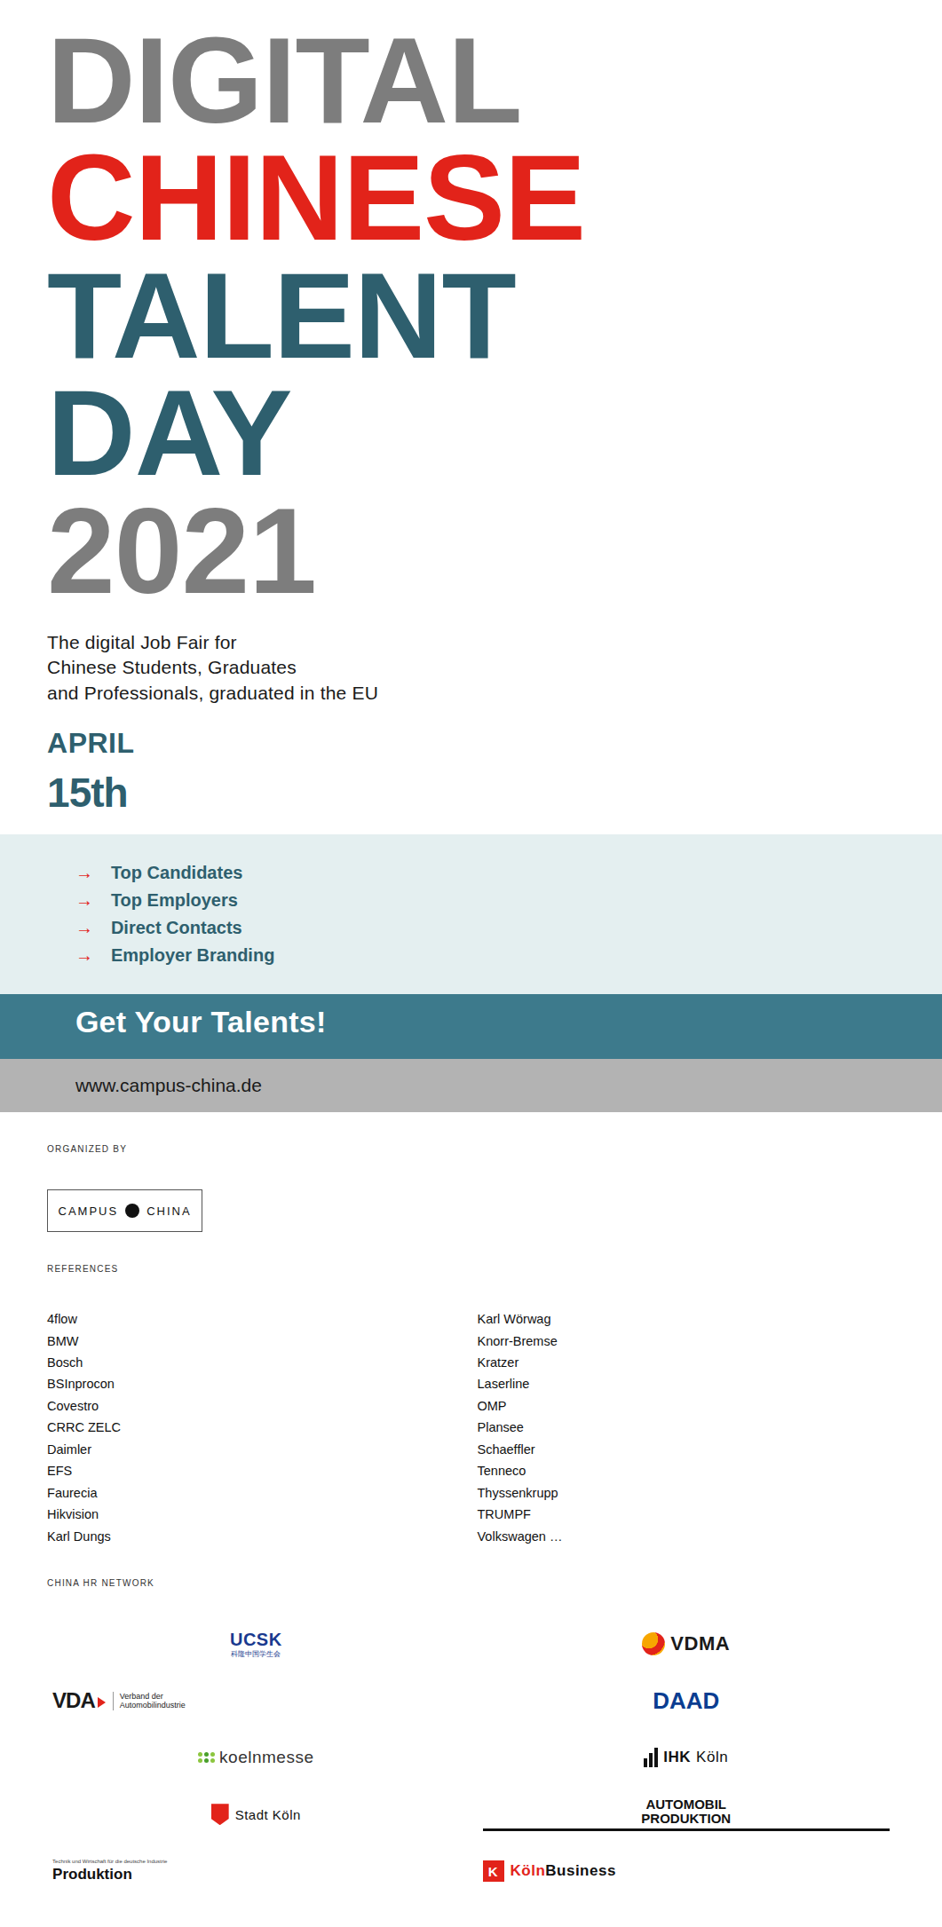DIGITAL CHINESE TALENT DAY
DIGITAL CHINESE TALENT DAY 2021
The digital Job Fair for
Chinese Students, Graduates
and Professionals, graduated in the EU
APRIL
15th
Top Candidates
Top Employers
Direct Contacts
Employer Branding
Get Your Talents!
www.campus-china.de
Organized by
CAMPUS CHINA
References
4flow Karl Wörwag BMW Knorr-Bremse Bosch Kratzer BSInprocon Laserline Covestro OMP CRRC ZELC Plansee Daimler Schaeffler EFS Tenneco Faurecia Thyssenkrupp Hikvision TRUMPF Karl Dungs Volkswagen …
China HR Network
UCSK科隆中国学生会
VDMA
VDA Verband der
Automobilindustrie
DAAD
koelnmesse
IHK Köln
Stadt Köln
AUTOMOBIL PRODUKTION
Technik und Wirtschaft für die deutsche Industrie Produktion
K Köln Business